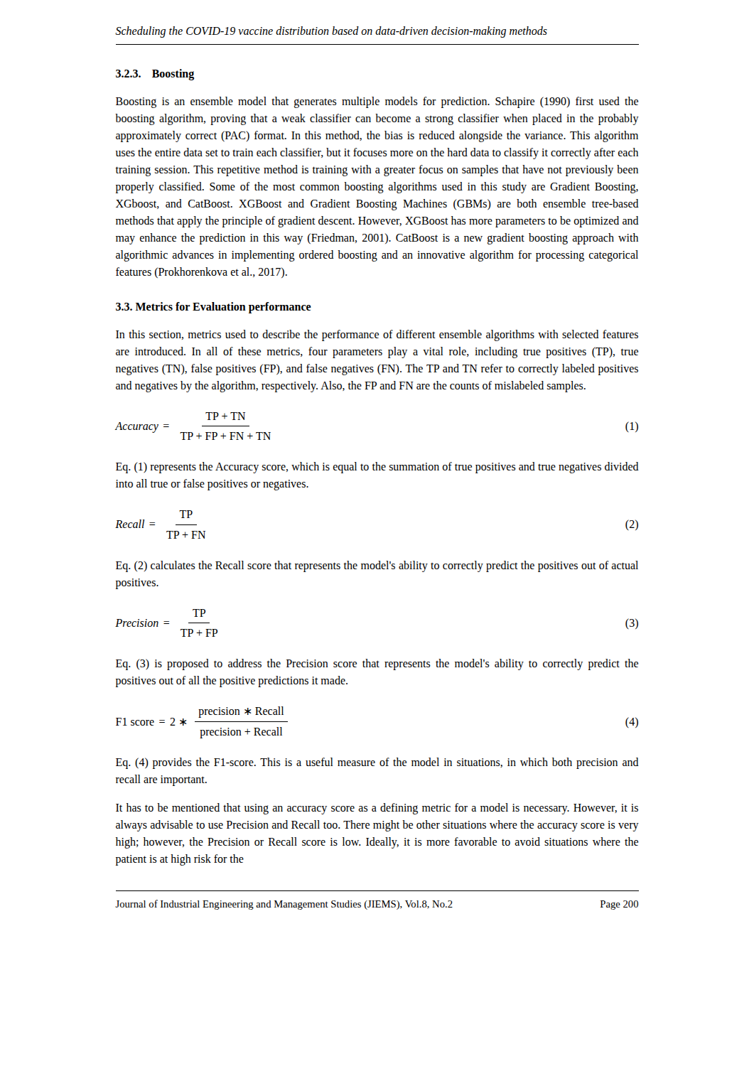Scheduling the COVID-19 vaccine distribution based on data-driven decision-making methods
3.2.3. Boosting
Boosting is an ensemble model that generates multiple models for prediction. Schapire (1990) first used the boosting algorithm, proving that a weak classifier can become a strong classifier when placed in the probably approximately correct (PAC) format. In this method, the bias is reduced alongside the variance. This algorithm uses the entire data set to train each classifier, but it focuses more on the hard data to classify it correctly after each training session. This repetitive method is training with a greater focus on samples that have not previously been properly classified. Some of the most common boosting algorithms used in this study are Gradient Boosting, XGboost, and CatBoost. XGBoost and Gradient Boosting Machines (GBMs) are both ensemble tree-based methods that apply the principle of gradient descent. However, XGBoost has more parameters to be optimized and may enhance the prediction in this way (Friedman, 2001). CatBoost is a new gradient boosting approach with algorithmic advances in implementing ordered boosting and an innovative algorithm for processing categorical features (Prokhorenkova et al., 2017).
3.3. Metrics for Evaluation performance
In this section, metrics used to describe the performance of different ensemble algorithms with selected features are introduced. In all of these metrics, four parameters play a vital role, including true positives (TP), true negatives (TN), false positives (FP), and false negatives (FN). The TP and TN refer to correctly labeled positives and negatives by the algorithm, respectively. Also, the FP and FN are the counts of mislabeled samples.
Accuracy = TP + TN TP + FP + FN + TN
(1)
Eq. (1) represents the Accuracy score, which is equal to the summation of true positives and true negatives divided into all true or false positives or negatives.
Recall = TP TP + FN
(2)
Eq. (2) calculates the Recall score that represents the model's ability to correctly predict the positives out of actual positives.
Precision = TP TP + FP
(3)
Eq. (3) is proposed to address the Precision score that represents the model's ability to correctly predict the positives out of all the positive predictions it made.
F1 score = 2 ∗ precision ∗ Recall precision + Recall
(4)
Eq. (4) provides the F1-score. This is a useful measure of the model in situations, in which both precision and recall are important.
It has to be mentioned that using an accuracy score as a defining metric for a model is necessary. However, it is always advisable to use Precision and Recall too. There might be other situations where the accuracy score is very high; however, the Precision or Recall score is low. Ideally, it is more favorable to avoid situations where the patient is at high risk for the
Journal of Industrial Engineering and Management Studies (JIEMS), Vol.8, No.2 Page 200